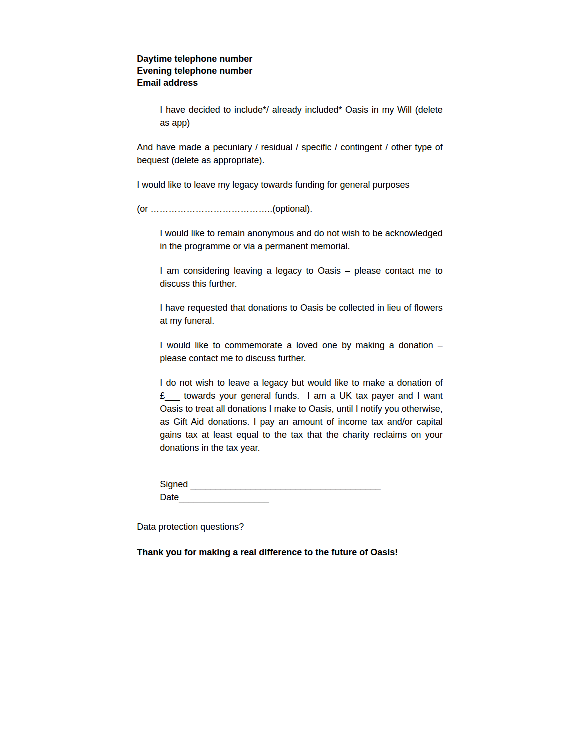Daytime telephone number
Evening telephone number
Email address
I have decided to include*/ already included* Oasis in my Will (delete as app)
And have made a pecuniary / residual / specific / contingent / other type of bequest (delete as appropriate).
I would like to leave my legacy towards funding for general purposes
(or …………………………………..(optional).
I would like to remain anonymous and do not wish to be acknowledged in the programme or via a permanent memorial.
I am considering leaving a legacy to Oasis – please contact me to discuss this further.
I have requested that donations to Oasis be collected in lieu of flowers at my funeral.
I would like to commemorate a loved one by making a donation – please contact me to discuss further.
I do not wish to leave a legacy but would like to make a donation of £___ towards your general funds. I am a UK tax payer and I want Oasis to treat all donations I make to Oasis, until I notify you otherwise, as Gift Aid donations. I pay an amount of income tax and/or capital gains tax at least equal to the tax that the charity reclaims on your donations in the tax year.
Signed ______________________________________ Date__________________
Data protection questions?
Thank you for making a real difference to the future of Oasis!